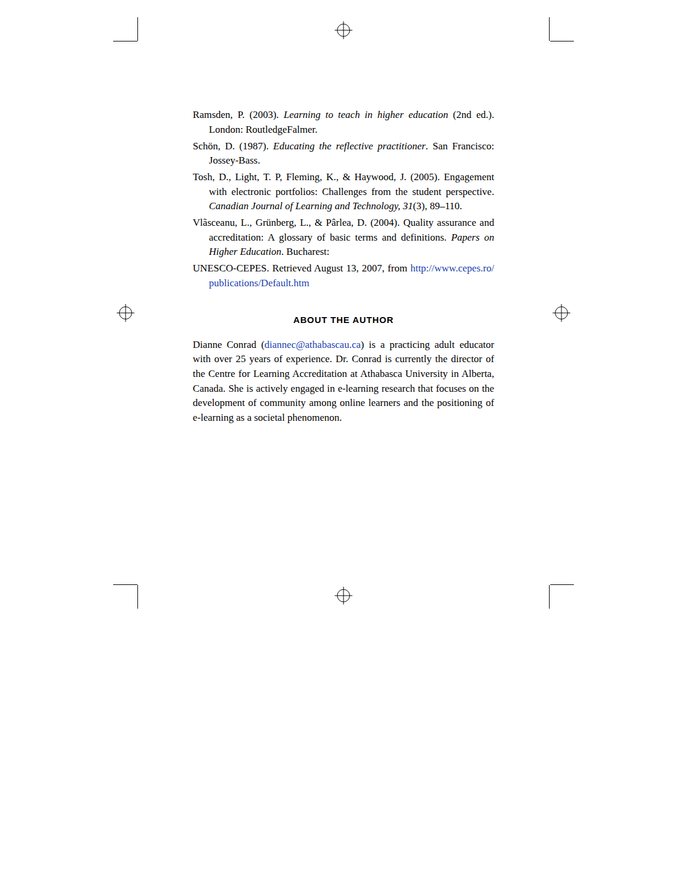Ramsden, P. (2003). Learning to teach in higher education (2nd ed.). London: RoutledgeFalmer.
Schön, D. (1987). Educating the reflective practitioner. San Francisco: Jossey-Bass.
Tosh, D., Light, T. P, Fleming, K., & Haywood, J. (2005). Engagement with electronic portfolios: Challenges from the student perspective. Canadian Journal of Learning and Technology, 31(3), 89–110.
Vlãsceanu, L., Grünberg, L., & Pârlea, D. (2004). Quality assurance and accreditation: A glossary of basic terms and definitions. Papers on Higher Education. Bucharest:
UNESCO-CEPES. Retrieved August 13, 2007, from http://www.cepes.ro/ publications/Default.htm
ABOUT THE AUTHOR
Dianne Conrad (diannec@athabascau.ca) is a practicing adult educator with over 25 years of experience. Dr. Conrad is currently the director of the Centre for Learning Accreditation at Athabasca University in Alberta, Canada. She is actively engaged in e-learning research that focuses on the development of community among online learners and the positioning of e-learning as a societal phenomenon.